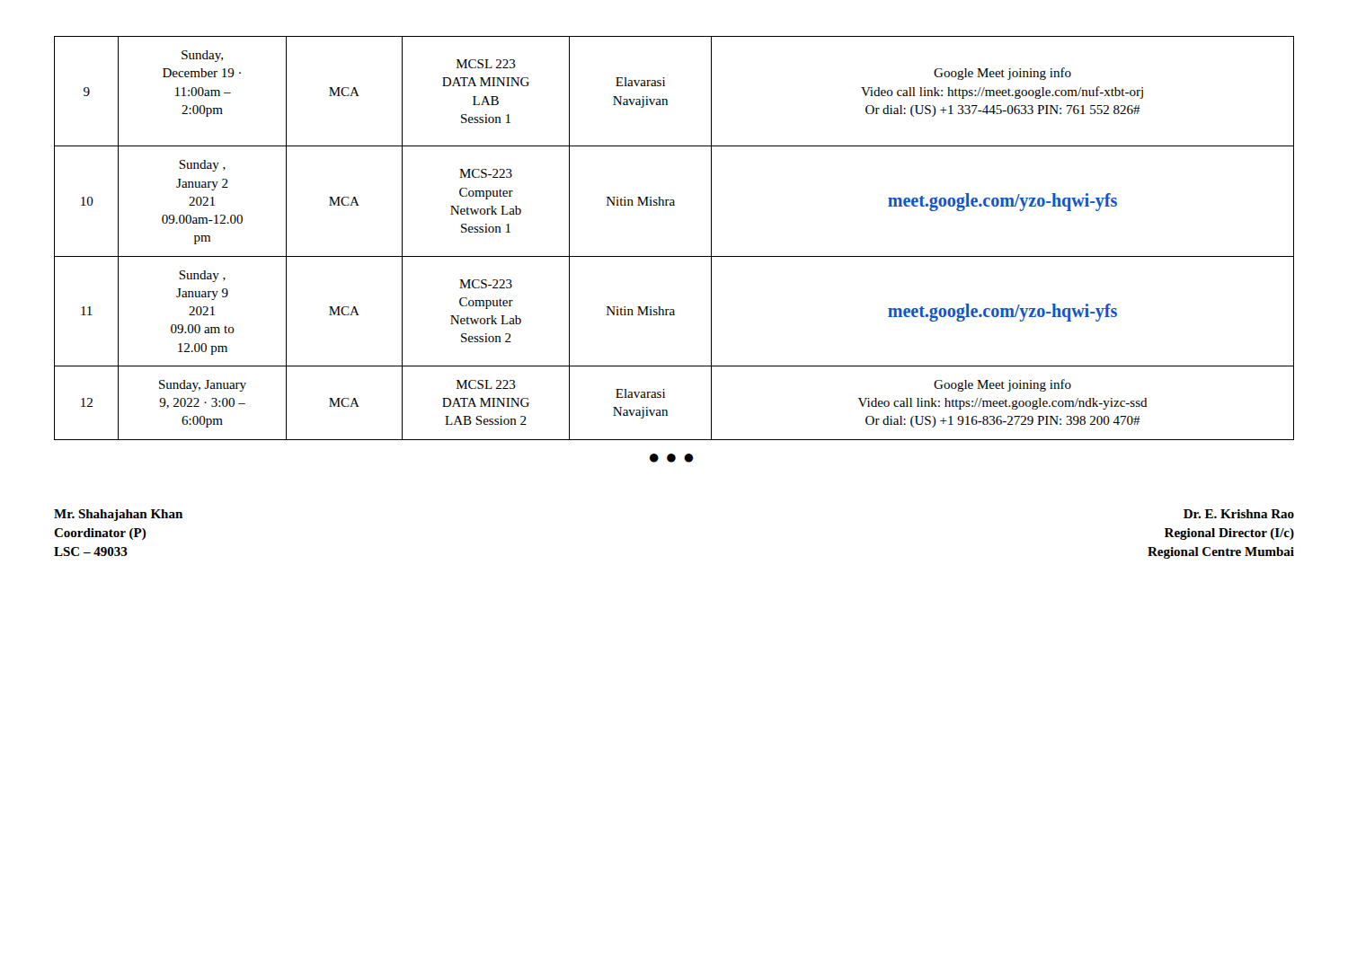| 9 | Sunday, December 19 · 11:00am – 2:00pm | MCA | MCSL 223 DATA MINING LAB Session 1 | Elavarasi Navajivan | Google Meet joining info Video call link: https://meet.google.com/nuf-xtbt-orj Or dial: (US) +1 337-445-0633 PIN: 761 552 826# |
| 10 | Sunday , January 2 2021 09.00am-12.00 pm | MCA | MCS-223 Computer Network Lab Session 1 | Nitin Mishra | meet.google.com/yzo-hqwi-yfs |
| 11 | Sunday , January 9 2021 09.00 am to 12.00 pm | MCA | MCS-223 Computer Network Lab Session 2 | Nitin Mishra | meet.google.com/yzo-hqwi-yfs |
| 12 | Sunday, January 9, 2022 · 3:00 – 6:00pm | MCA | MCSL 223 DATA MINING LAB Session 2 | Elavarasi Navajivan | Google Meet joining info Video call link: https://meet.google.com/ndk-yizc-ssd Or dial: (US) +1 916-836-2729 PIN: 398 200 470# |
●●●
| Mr. Shahajahan Khan Coordinator (P) LSC – 49033 | Dr. E. Krishna Rao Regional Director (I/c) Regional Centre Mumbai |